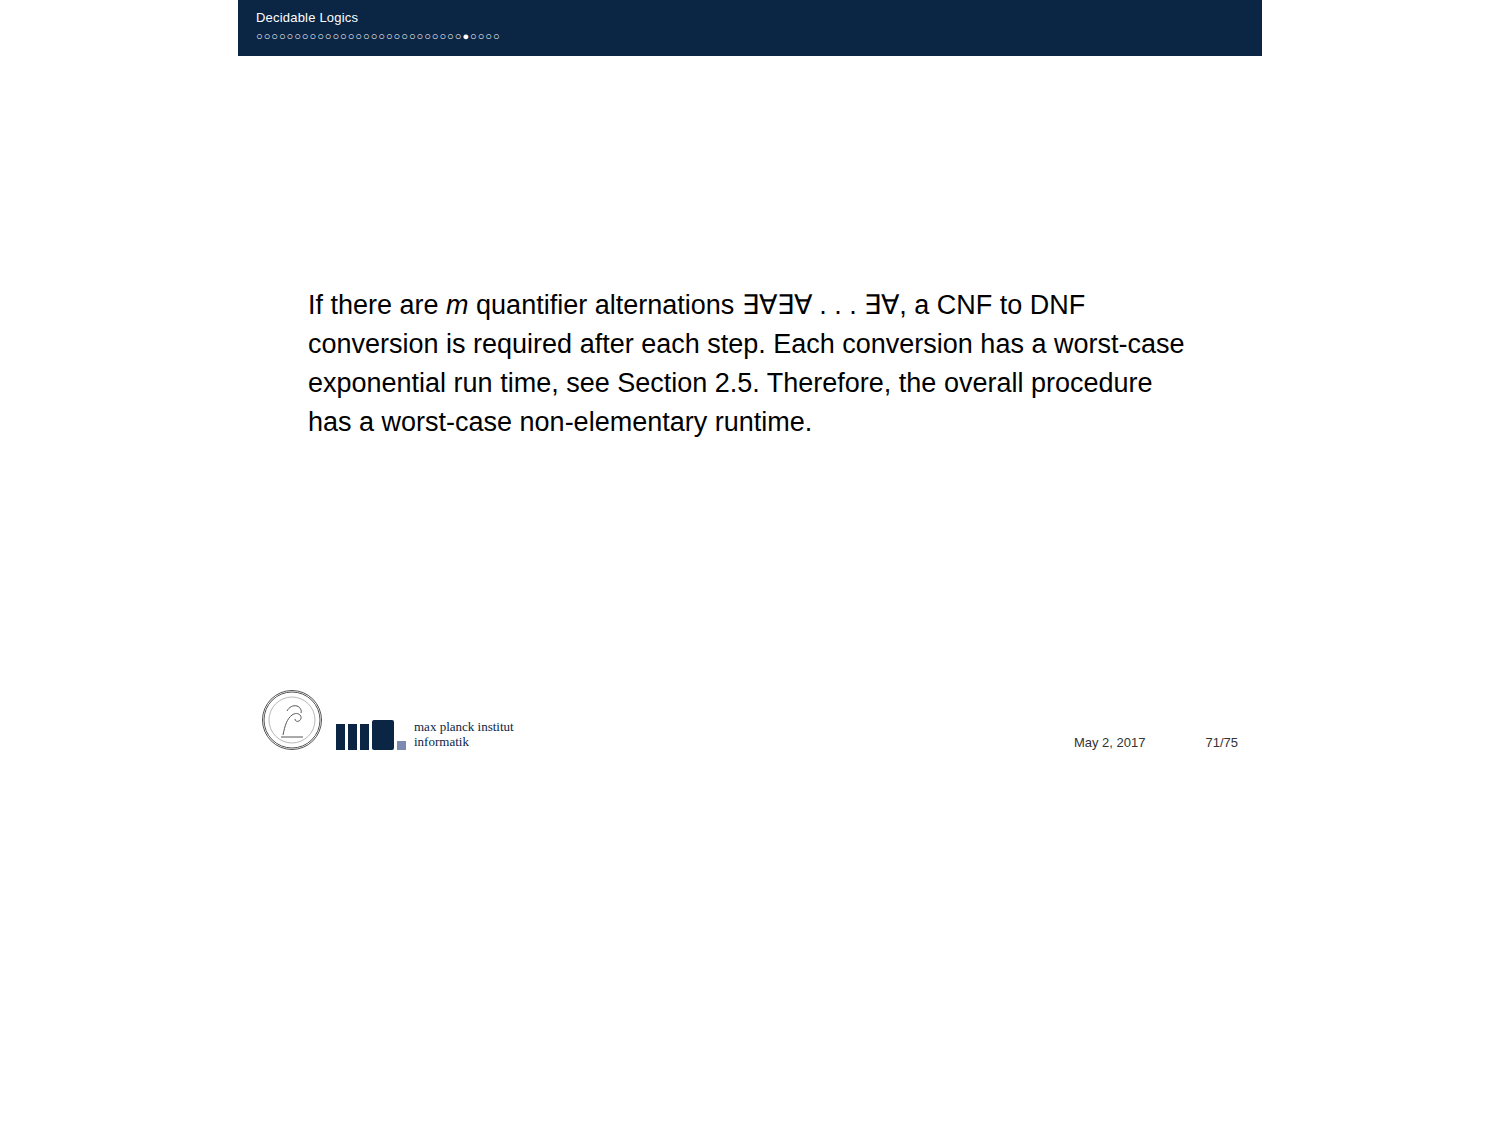Decidable Logics
○○○○○○○○○○○○○○○○○○○○○○○○○○○●○○○○
If there are m quantifier alternations ∃∀∃∀ . . . ∃∀, a CNF to DNF conversion is required after each step. Each conversion has a worst-case exponential run time, see Section 2.5. Therefore, the overall procedure has a worst-case non-elementary runtime.
max planck institut
informatik
May 2, 2017 71/75